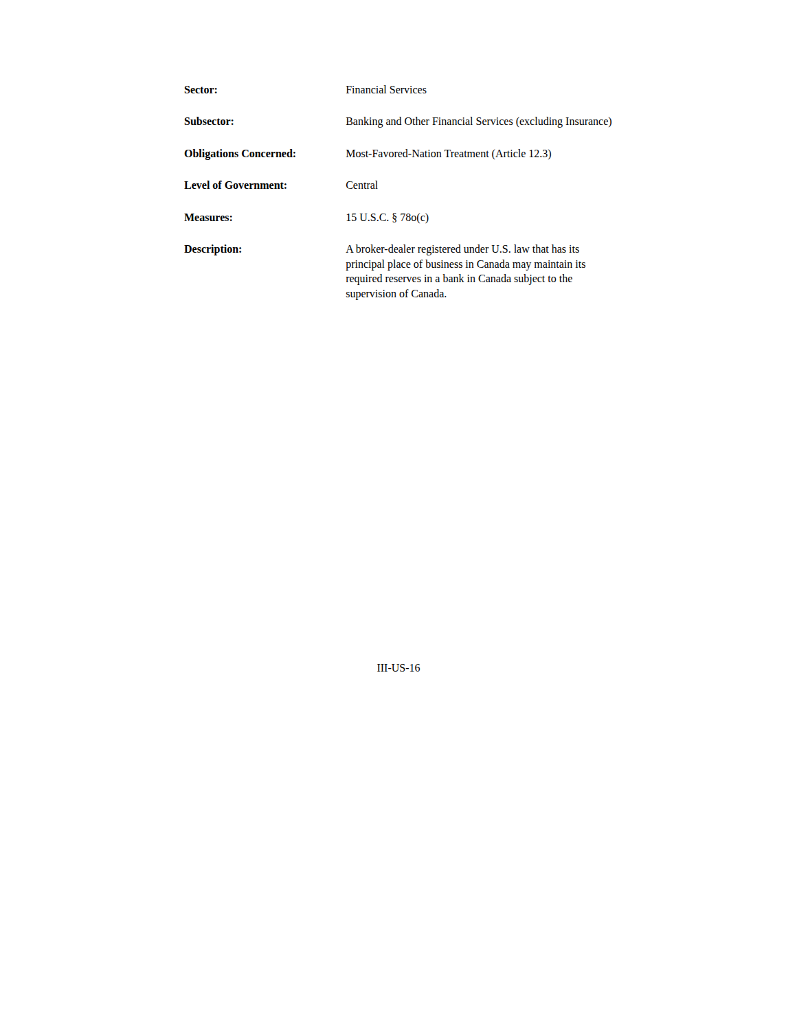| Sector: | Financial Services |
| Subsector: | Banking and Other Financial Services (excluding Insurance) |
| Obligations Concerned: | Most-Favored-Nation Treatment (Article 12.3) |
| Level of Government: | Central |
| Measures: | 15 U.S.C. § 78o(c) |
| Description: | A broker-dealer registered under U.S. law that has its principal place of business in Canada may maintain its required reserves in a bank in Canada subject to the supervision of Canada. |
III-US-16